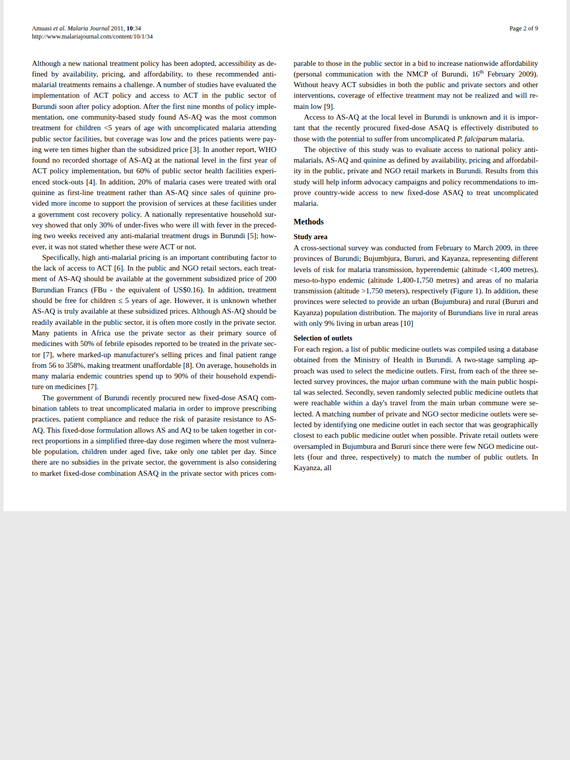Amuasi et al. Malaria Journal 2011, 10:34
http://www.malariajournal.com/content/10/1/34
Page 2 of 9
Although a new national treatment policy has been adopted, accessibility as defined by availability, pricing, and affordability, to these recommended anti-malarial treatments remains a challenge. A number of studies have evaluated the implementation of ACT policy and access to ACT in the public sector of Burundi soon after policy adoption. After the first nine months of policy implementation, one community-based study found AS-AQ was the most common treatment for children <5 years of age with uncomplicated malaria attending public sector facilities, but coverage was low and the prices patients were paying were ten times higher than the subsidized price [3]. In another report, WHO found no recorded shortage of AS-AQ at the national level in the first year of ACT policy implementation, but 60% of public sector health facilities experienced stock-outs [4]. In addition, 20% of malaria cases were treated with oral quinine as first-line treatment rather than AS-AQ since sales of quinine provided more income to support the provision of services at these facilities under a government cost recovery policy. A nationally representative household survey showed that only 30% of under-fives who were ill with fever in the preceding two weeks received any anti-malarial treatment drugs in Burundi [5]; however, it was not stated whether these were ACT or not.
Specifically, high anti-malarial pricing is an important contributing factor to the lack of access to ACT [6]. In the public and NGO retail sectors, each treatment of AS-AQ should be available at the government subsidized price of 200 Burundian Francs (FBu - the equivalent of US$0.16). In addition, treatment should be free for children ≤ 5 years of age. However, it is unknown whether AS-AQ is truly available at these subsidized prices. Although AS-AQ should be readily available in the public sector, it is often more costly in the private sector. Many patients in Africa use the private sector as their primary source of medicines with 50% of febrile episodes reported to be treated in the private sector [7], where marked-up manufacturer's selling prices and final patient range from 56 to 358%, making treatment unaffordable [8]. On average, households in many malaria endemic countries spend up to 90% of their household expenditure on medicines [7].
The government of Burundi recently procured new fixed-dose ASAQ combination tablets to treat uncomplicated malaria in order to improve prescribing practices, patient compliance and reduce the risk of parasite resistance to AS-AQ. This fixed-dose formulation allows AS and AQ to be taken together in correct proportions in a simplified three-day dose regimen where the most vulnerable population, children under aged five, take only one tablet per day. Since there are no subsidies in the private sector, the government is also considering to market fixed-dose combination ASAQ in the private sector with prices comparable to those in the public sector in a bid to increase nationwide affordability (personal communication with the NMCP of Burundi, 16th February 2009). Without heavy ACT subsidies in both the public and private sectors and other interventions, coverage of effective treatment may not be realized and will remain low [9].
Access to AS-AQ at the local level in Burundi is unknown and it is important that the recently procured fixed-dose ASAQ is effectively distributed to those with the potential to suffer from uncomplicated P. falciparum malaria.
The objective of this study was to evaluate access to national policy anti-malarials, AS-AQ and quinine as defined by availability, pricing and affordability in the public, private and NGO retail markets in Burundi. Results from this study will help inform advocacy campaigns and policy recommendations to improve country-wide access to new fixed-dose ASAQ to treat uncomplicated malaria.
Methods
Study area
A cross-sectional survey was conducted from February to March 2009, in three provinces of Burundi; Bujumbjura, Bururi, and Kayanza, representing different levels of risk for malaria transmission, hyperendemic (altitude <1,400 metres), meso-to-hypo endemic (altitude 1,400-1,750 metres) and areas of no malaria transmission (altitude >1,750 meters), respectively (Figure 1). In addition, these provinces were selected to provide an urban (Bujumbura) and rural (Bururi and Kayanza) population distribution. The majority of Burundians live in rural areas with only 9% living in urban areas [10]
Selection of outlets
For each region, a list of public medicine outlets was compiled using a database obtained from the Ministry of Health in Burundi. A two-stage sampling approach was used to select the medicine outlets. First, from each of the three selected survey provinces, the major urban commune with the main public hospital was selected. Secondly, seven randomly selected public medicine outlets that were reachable within a day's travel from the main urban commune were selected. A matching number of private and NGO sector medicine outlets were selected by identifying one medicine outlet in each sector that was geographically closest to each public medicine outlet when possible. Private retail outlets were oversampled in Bujumbura and Bururi since there were few NGO medicine outlets (four and three, respectively) to match the number of public outlets. In Kayanza, all